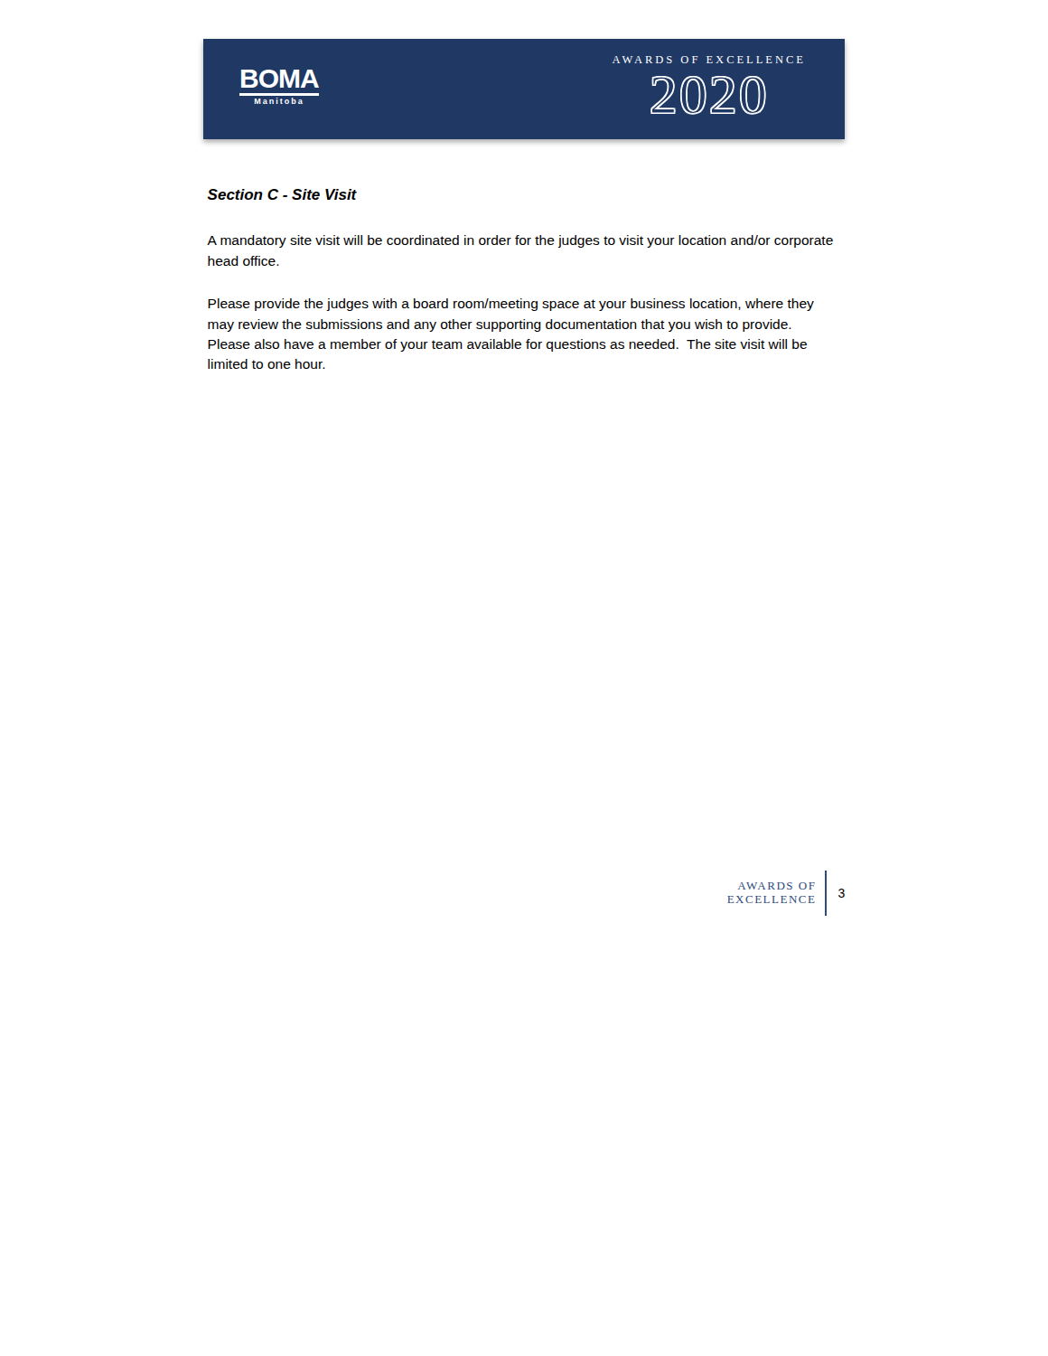BOMA Manitoba
AWARDS OF EXCELLENCE 2020
Section C - Site Visit
A mandatory site visit will be coordinated in order for the judges to visit your location and/or corporate head office.
Please provide the judges with a board room/meeting space at your business location, where they may review the submissions and any other supporting documentation that you wish to provide. Please also have a member of your team available for questions as needed. The site visit will be limited to one hour.
AWARDS OF
EXCELLENCE
3